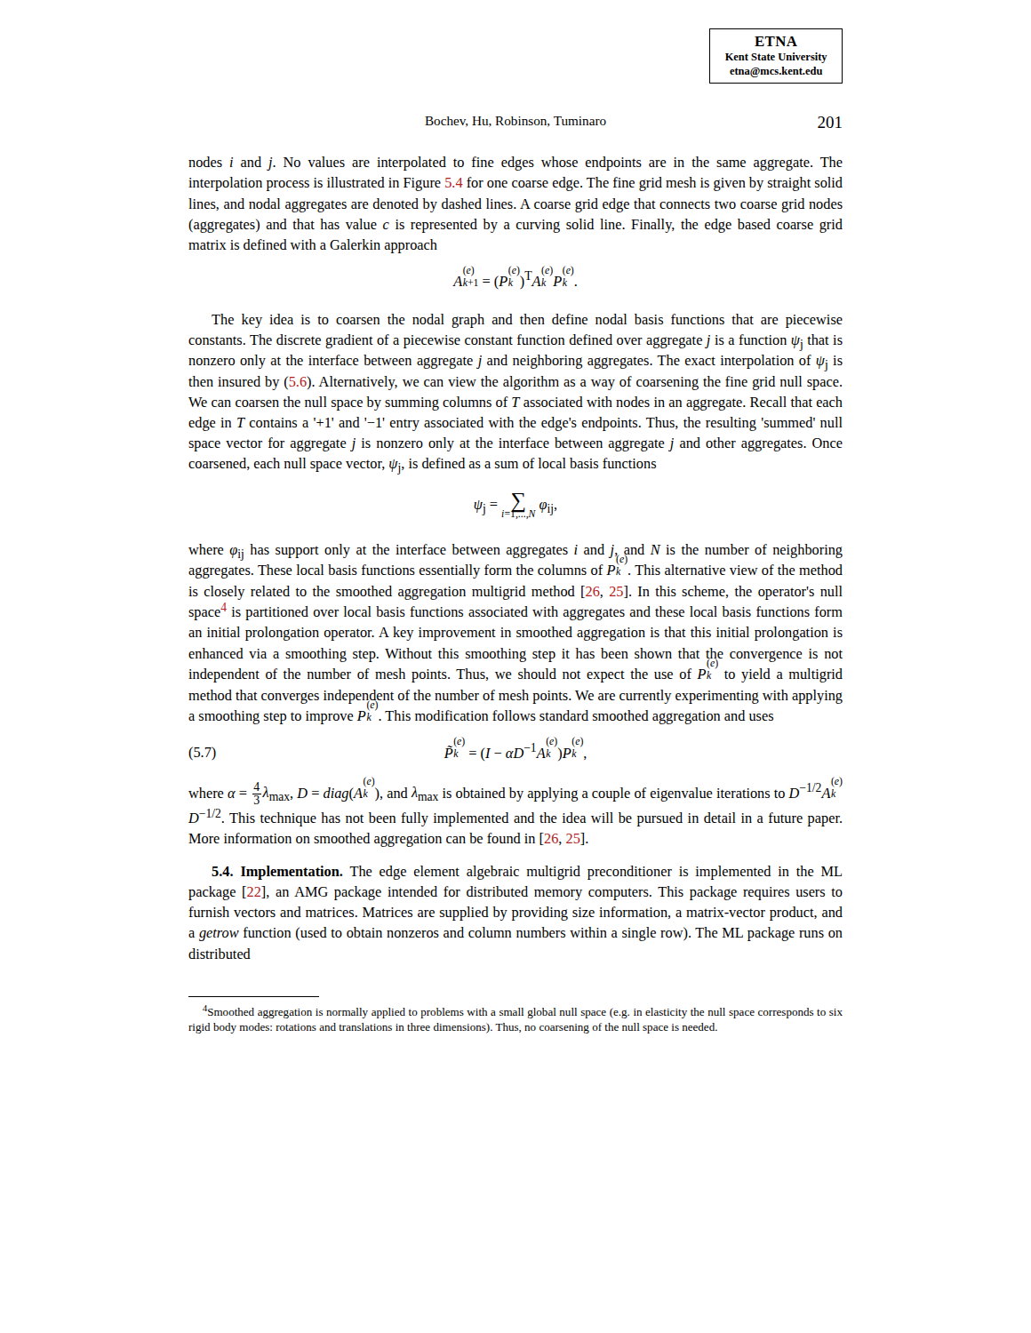ETNA
Kent State University
etna@mcs.kent.edu
Bochev, Hu, Robinson, Tuminaro 201
nodes i and j. No values are interpolated to fine edges whose endpoints are in the same aggregate. The interpolation process is illustrated in Figure 5.4 for one coarse edge. The fine grid mesh is given by straight solid lines, and nodal aggregates are denoted by dashed lines. A coarse grid edge that connects two coarse grid nodes (aggregates) and that has value c is represented by a curving solid line. Finally, the edge based coarse grid matrix is defined with a Galerkin approach
A(e) k+1 = (P(e) k)TA(e) k P(e) k.
The key idea is to coarsen the nodal graph and then define nodal basis functions that are piecewise constants. The discrete gradient of a piecewise constant function defined over aggregate j is a function ψj that is nonzero only at the interface between aggregate j and neighboring aggregates. The exact interpolation of ψj is then insured by (5.6). Alternatively, we can view the algorithm as a way of coarsening the fine grid null space. We can coarsen the null space by summing columns of T associated with nodes in an aggregate. Recall that each edge in T contains a '+1' and '−1' entry associated with the edge's endpoints. Thus, the resulting 'summed' null space vector for aggregate j is nonzero only at the interface between aggregate j and other aggregates. Once coarsened, each null space vector, ψj, is defined as a sum of local basis functions
ψj = ∑ i=1,...,N φij,
where φij has support only at the interface between aggregates i and j, and N is the number of neighboring aggregates. These local basis functions essentially form the columns of P(e) k. This alternative view of the method is closely related to the smoothed aggregation multigrid method [26, 25]. In this scheme, the operator's null space4 is partitioned over local basis functions associated with aggregates and these local basis functions form an initial prolongation operator. A key improvement in smoothed aggregation is that this initial prolongation is enhanced via a smoothing step. Without this smoothing step it has been shown that the convergence is not independent of the number of mesh points. Thus, we should not expect the use of P(e) k to yield a multigrid method that converges independent of the number of mesh points. We are currently experimenting with applying a smoothing step to improve P(e) k. This modification follows standard smoothed aggregation and uses
(5.7) P̃(e) k = (I − αD−1A(e) k)P(e) k,
where α = 43 λmax, D = diag(A(e) k), and λmax is obtained by applying a couple of eigenvalue iterations to D−1/2A(e) k D−1/2. This technique has not been fully implemented and the idea will be pursued in detail in a future paper. More information on smoothed aggregation can be found in [26, 25].
5.4. Implementation. The edge element algebraic multigrid preconditioner is implemented in the ML package [22], an AMG package intended for distributed memory computers. This package requires users to furnish vectors and matrices. Matrices are supplied by providing size information, a matrix-vector product, and a getrow function (used to obtain nonzeros and column numbers within a single row). The ML package runs on distributed
4Smoothed aggregation is normally applied to problems with a small global null space (e.g. in elasticity the null space corresponds to six rigid body modes: rotations and translations in three dimensions). Thus, no coarsening of the null space is needed.